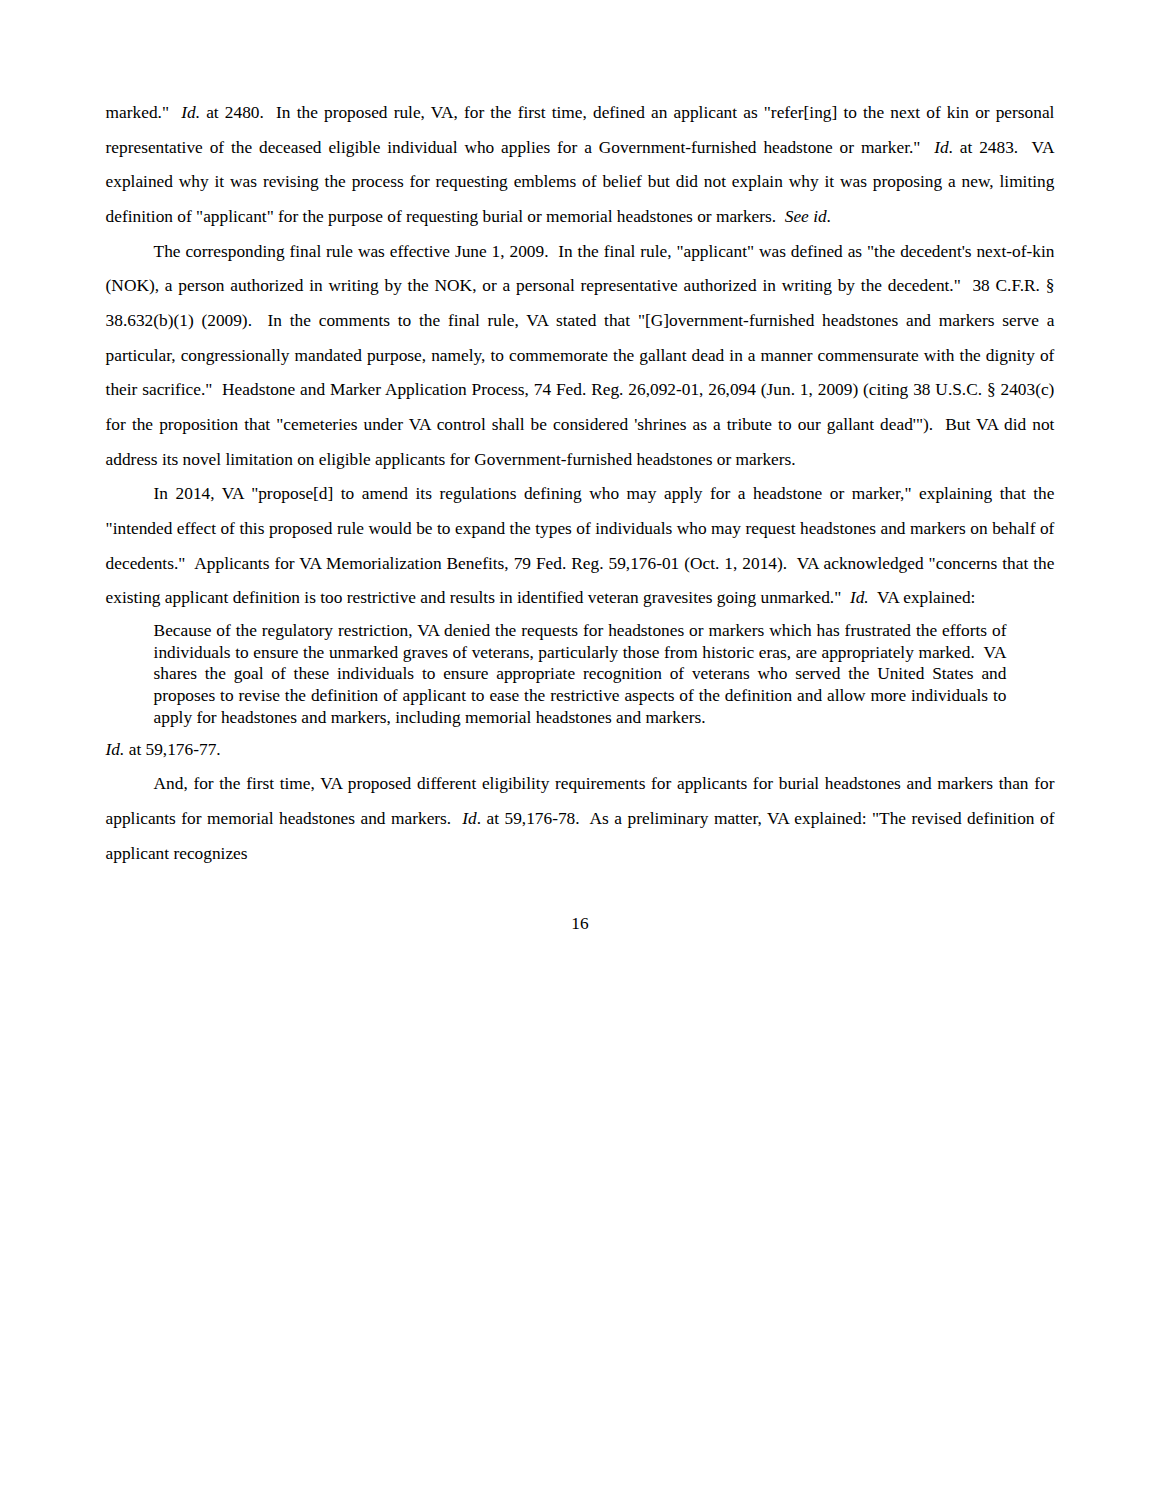marked." Id. at 2480. In the proposed rule, VA, for the first time, defined an applicant as "refer[ing] to the next of kin or personal representative of the deceased eligible individual who applies for a Government-furnished headstone or marker." Id. at 2483. VA explained why it was revising the process for requesting emblems of belief but did not explain why it was proposing a new, limiting definition of "applicant" for the purpose of requesting burial or memorial headstones or markers. See id.
The corresponding final rule was effective June 1, 2009. In the final rule, "applicant" was defined as "the decedent's next-of-kin (NOK), a person authorized in writing by the NOK, or a personal representative authorized in writing by the decedent." 38 C.F.R. § 38.632(b)(1) (2009). In the comments to the final rule, VA stated that "[G]overnment-furnished headstones and markers serve a particular, congressionally mandated purpose, namely, to commemorate the gallant dead in a manner commensurate with the dignity of their sacrifice." Headstone and Marker Application Process, 74 Fed. Reg. 26,092-01, 26,094 (Jun. 1, 2009) (citing 38 U.S.C. § 2403(c) for the proposition that "cemeteries under VA control shall be considered 'shrines as a tribute to our gallant dead'"). But VA did not address its novel limitation on eligible applicants for Government-furnished headstones or markers.
In 2014, VA "propose[d] to amend its regulations defining who may apply for a headstone or marker," explaining that the "intended effect of this proposed rule would be to expand the types of individuals who may request headstones and markers on behalf of decedents." Applicants for VA Memorialization Benefits, 79 Fed. Reg. 59,176-01 (Oct. 1, 2014). VA acknowledged "concerns that the existing applicant definition is too restrictive and results in identified veteran gravesites going unmarked." Id. VA explained:
Because of the regulatory restriction, VA denied the requests for headstones or markers which has frustrated the efforts of individuals to ensure the unmarked graves of veterans, particularly those from historic eras, are appropriately marked. VA shares the goal of these individuals to ensure appropriate recognition of veterans who served the United States and proposes to revise the definition of applicant to ease the restrictive aspects of the definition and allow more individuals to apply for headstones and markers, including memorial headstones and markers.
Id. at 59,176-77.
And, for the first time, VA proposed different eligibility requirements for applicants for burial headstones and markers than for applicants for memorial headstones and markers. Id. at 59,176-78. As a preliminary matter, VA explained: "The revised definition of applicant recognizes
16